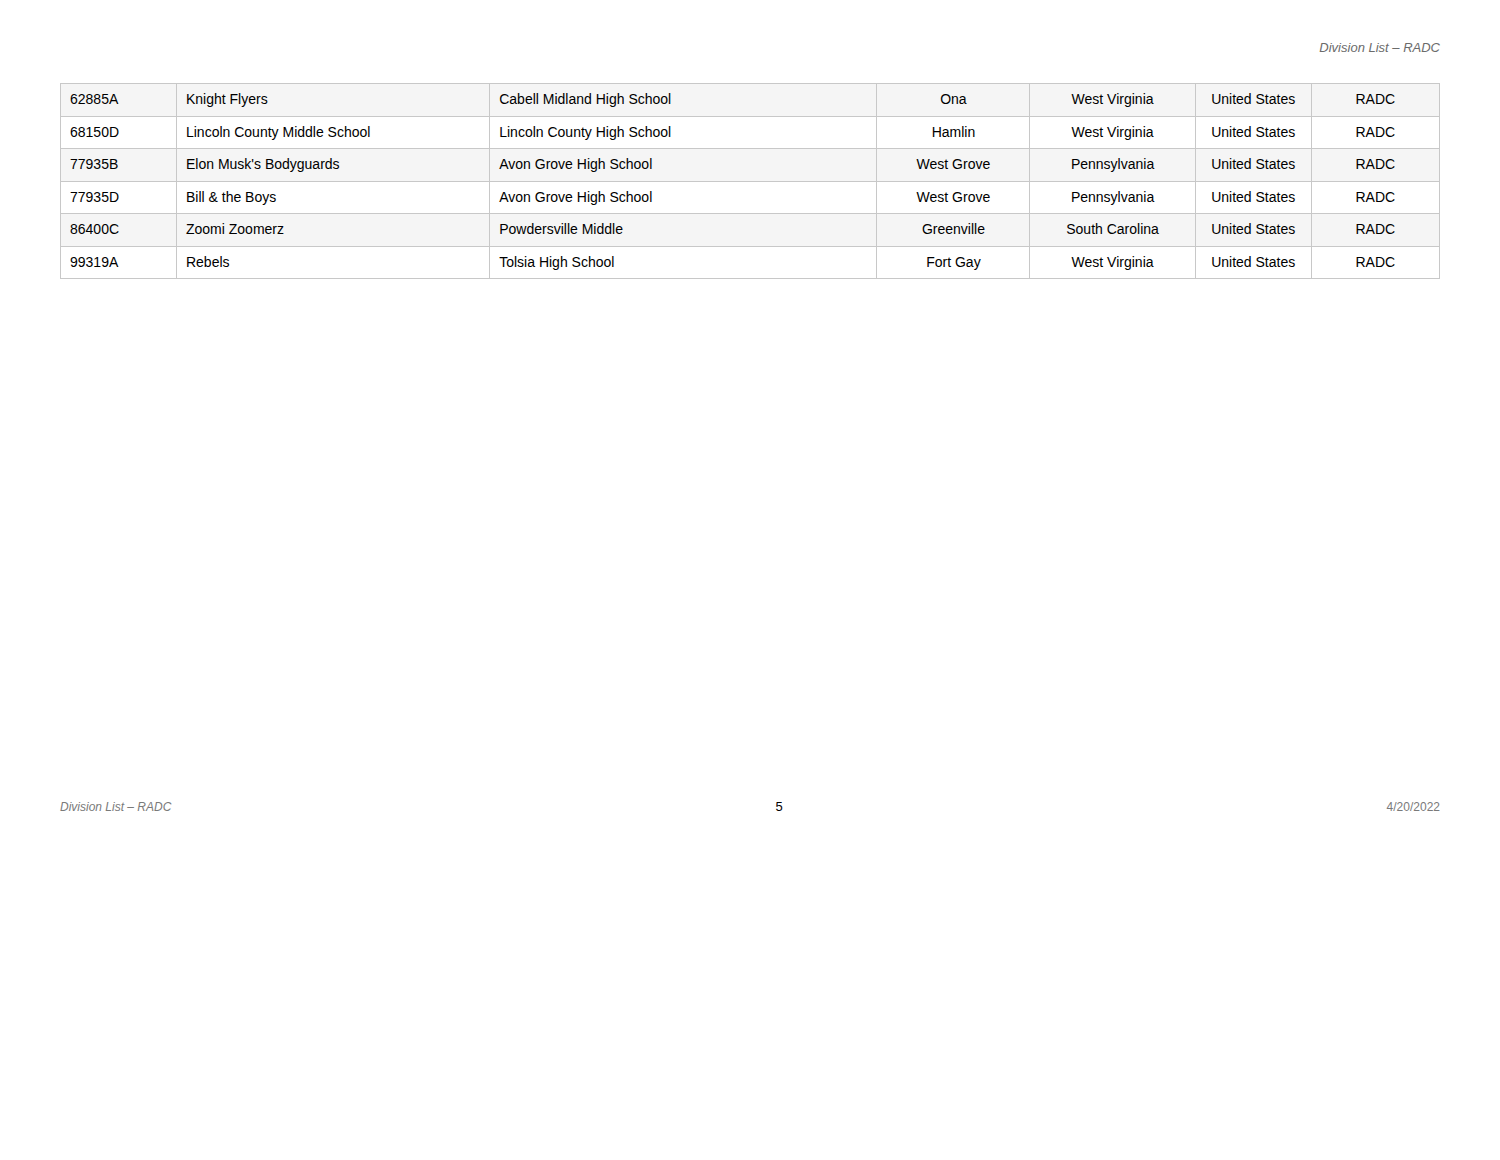Division List – RADC
| 62885A | Knight Flyers | Cabell Midland High School | Ona | West Virginia | United States | RADC |
| 68150D | Lincoln County Middle School | Lincoln County High School | Hamlin | West Virginia | United States | RADC |
| 77935B | Elon Musk's Bodyguards | Avon Grove High School | West Grove | Pennsylvania | United States | RADC |
| 77935D | Bill & the Boys | Avon Grove High School | West Grove | Pennsylvania | United States | RADC |
| 86400C | Zoomi Zoomerz | Powdersville Middle | Greenville | South Carolina | United States | RADC |
| 99319A | Rebels | Tolsia High School | Fort Gay | West Virginia | United States | RADC |
Division List – RADC
5
4/20/2022